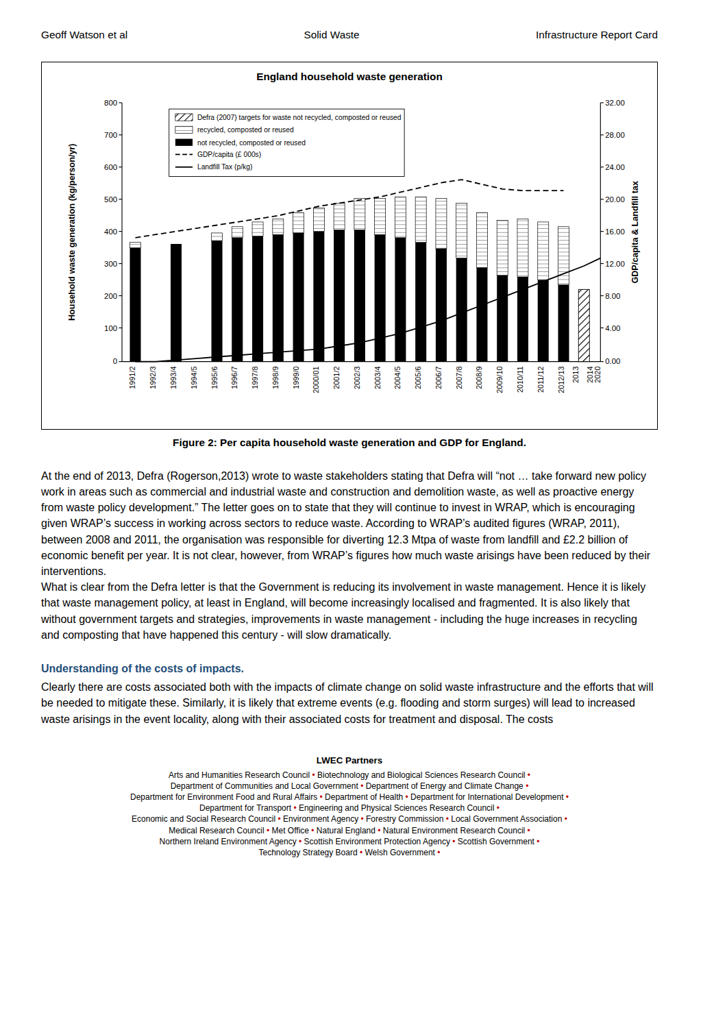Geoff Watson et al Solid Waste Infrastructure Report Card
England household waste generation
800 700 600 500 400 300 200 100 0 32.00 28.00 24.00 20.00 16.00 12.00 8.00 4.00 0.00 Household waste generation (kg/person/yr) GDP/capita & Landfill tax Defra (2007) targets for waste not recycled, composted or reused recycled, composted or reused not recycled, composted or reused GDP/capita (£ 000s) Landfill Tax (p/kg) 1991/2 1992/3 1993/4 1994/5 1995/6 1996/7 1997/8 1998/9 1999/0 2000/01 2001/2 2002/3 2003/4 2004/5 2005/6 2006/7 2007/8 2008/9 2009/10 2010/11 2011/12 2012/13 2013 2014 2020
Figure 2: Per capita household waste generation and GDP for England.
At the end of 2013, Defra (Rogerson,2013) wrote to waste stakeholders stating that Defra will “not … take forward new policy work in areas such as commercial and industrial waste and construction and demolition waste, as well as proactive energy from waste policy development.” The letter goes on to state that they will continue to invest in WRAP, which is encouraging given WRAP’s success in working across sectors to reduce waste. According to WRAP’s audited figures (WRAP, 2011), between 2008 and 2011, the organisation was responsible for diverting 12.3 Mtpa of waste from landfill and £2.2 billion of economic benefit per year. It is not clear, however, from WRAP’s figures how much waste arisings have been reduced by their interventions.
What is clear from the Defra letter is that the Government is reducing its involvement in waste management. Hence it is likely that waste management policy, at least in England, will become increasingly localised and fragmented. It is also likely that without government targets and strategies, improvements in waste management - including the huge increases in recycling and composting that have happened this century - will slow dramatically.
Understanding of the costs of impacts.
Clearly there are costs associated both with the impacts of climate change on solid waste infrastructure and the efforts that will be needed to mitigate these. Similarly, it is likely that extreme events (e.g. flooding and storm surges) will lead to increased waste arisings in the event locality, along with their associated costs for treatment and disposal. The costs
LWEC Partners
Arts and Humanities Research Council • Biotechnology and Biological Sciences Research Council •
Department of Communities and Local Government • Department of Energy and Climate Change •
Department for Environment Food and Rural Affairs • Department of Health • Department for International Development •
Department for Transport • Engineering and Physical Sciences Research Council •
Economic and Social Research Council • Environment Agency • Forestry Commission • Local Government Association •
Medical Research Council • Met Office • Natural England • Natural Environment Research Council •
Northern Ireland Environment Agency • Scottish Environment Protection Agency • Scottish Government •
Technology Strategy Board • Welsh Government •